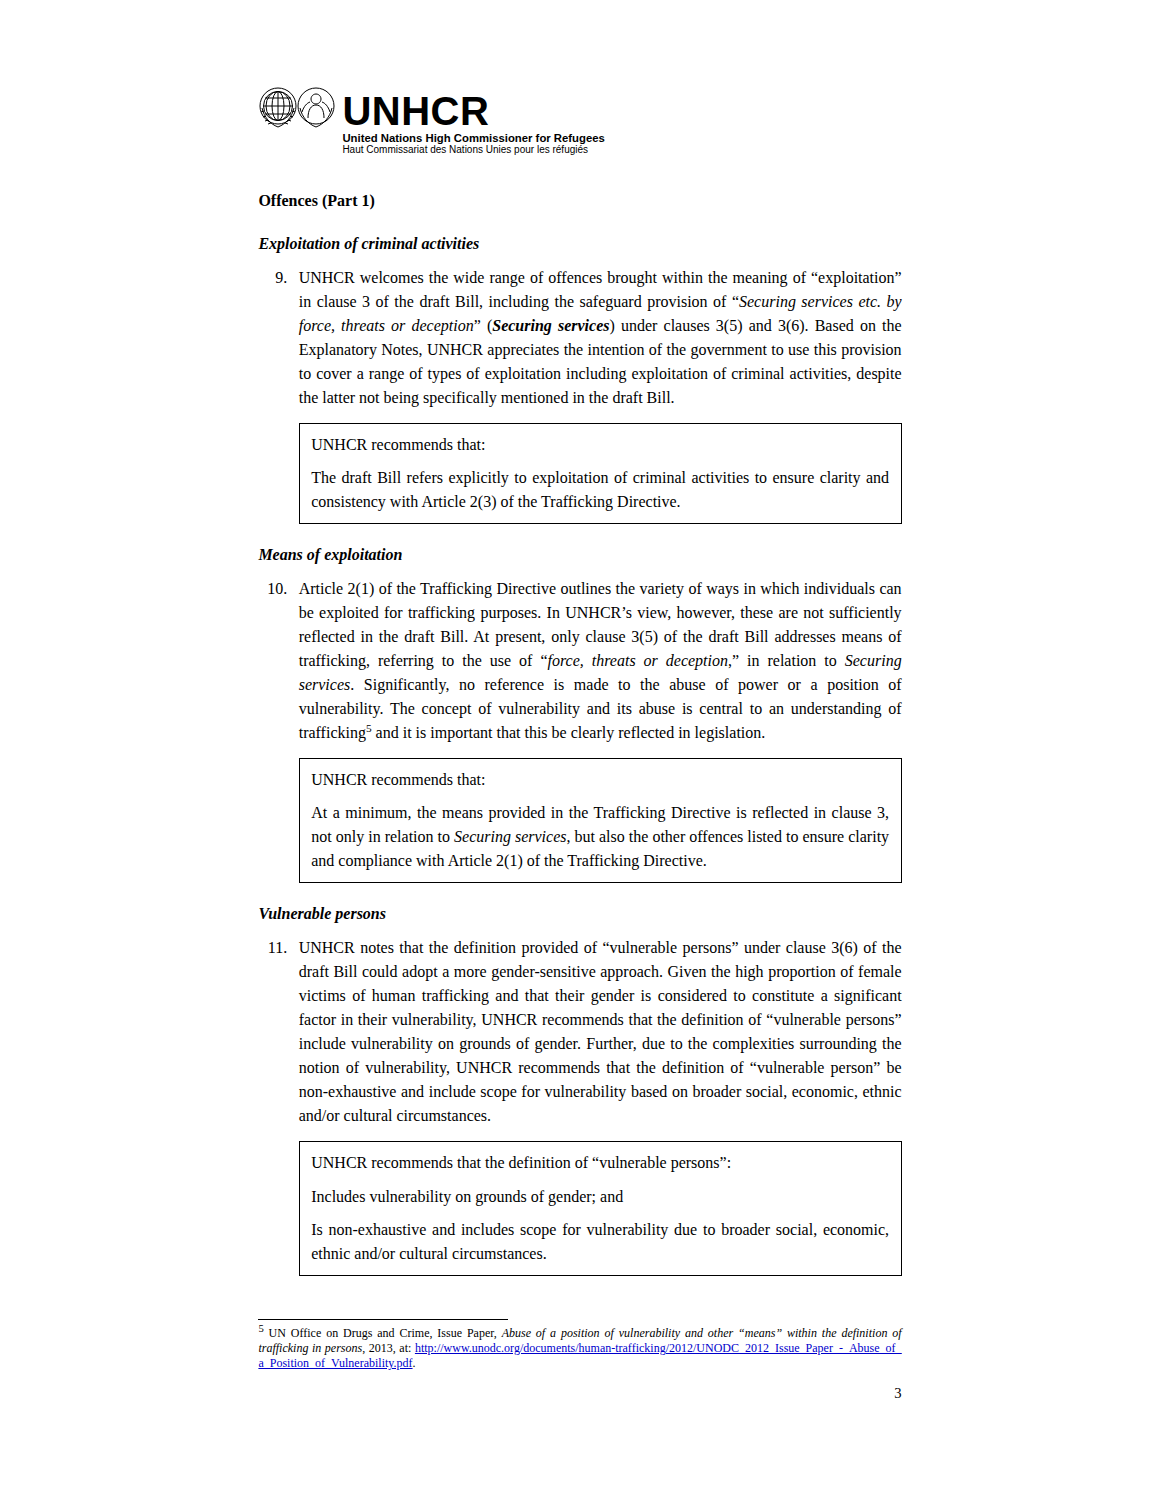UNHCR United Nations High Commissioner for Refugees Haut Commissariat des Nations Unies pour les réfugiés
Offences (Part 1)
Exploitation of criminal activities
9.
UNHCR welcomes the wide range of offences brought within the meaning of “exploitation” in clause 3 of the draft Bill, including the safeguard provision of “Securing services etc. by force, threats or deception” (Securing services) under clauses 3(5) and 3(6). Based on the Explanatory Notes, UNHCR appreciates the intention of the government to use this provision to cover a range of types of exploitation including exploitation of criminal activities, despite the latter not being specifically mentioned in the draft Bill.
UNHCR recommends that:
The draft Bill refers explicitly to exploitation of criminal activities to ensure clarity and consistency with Article 2(3) of the Trafficking Directive.
Means of exploitation
10.
Article 2(1) of the Trafficking Directive outlines the variety of ways in which individuals can be exploited for trafficking purposes. In UNHCR’s view, however, these are not sufficiently reflected in the draft Bill. At present, only clause 3(5) of the draft Bill addresses means of trafficking, referring to the use of “force, threats or deception,” in relation to Securing services. Significantly, no reference is made to the abuse of power or a position of vulnerability. The concept of vulnerability and its abuse is central to an understanding of trafficking5 and it is important that this be clearly reflected in legislation.
UNHCR recommends that:
At a minimum, the means provided in the Trafficking Directive is reflected in clause 3, not only in relation to Securing services, but also the other offences listed to ensure clarity and compliance with Article 2(1) of the Trafficking Directive.
Vulnerable persons
11.
UNHCR notes that the definition provided of “vulnerable persons” under clause 3(6) of the draft Bill could adopt a more gender-sensitive approach. Given the high proportion of female victims of human trafficking and that their gender is considered to constitute a significant factor in their vulnerability, UNHCR recommends that the definition of “vulnerable persons” include vulnerability on grounds of gender. Further, due to the complexities surrounding the notion of vulnerability, UNHCR recommends that the definition of “vulnerable person” be non-exhaustive and include scope for vulnerability based on broader social, economic, ethnic and/or cultural circumstances.
UNHCR recommends that the definition of “vulnerable persons”:
Includes vulnerability on grounds of gender; and
Is non-exhaustive and includes scope for vulnerability due to broader social, economic, ethnic and/or cultural circumstances.
5 UN Office on Drugs and Crime, Issue Paper, Abuse of a position of vulnerability and other “means” within the definition of trafficking in persons, 2013, at: http://www.unodc.org/documents/human-trafficking/2012/UNODC_2012_Issue_Paper_-_Abuse_of_a_Position_of_Vulnerability.pdf.
3